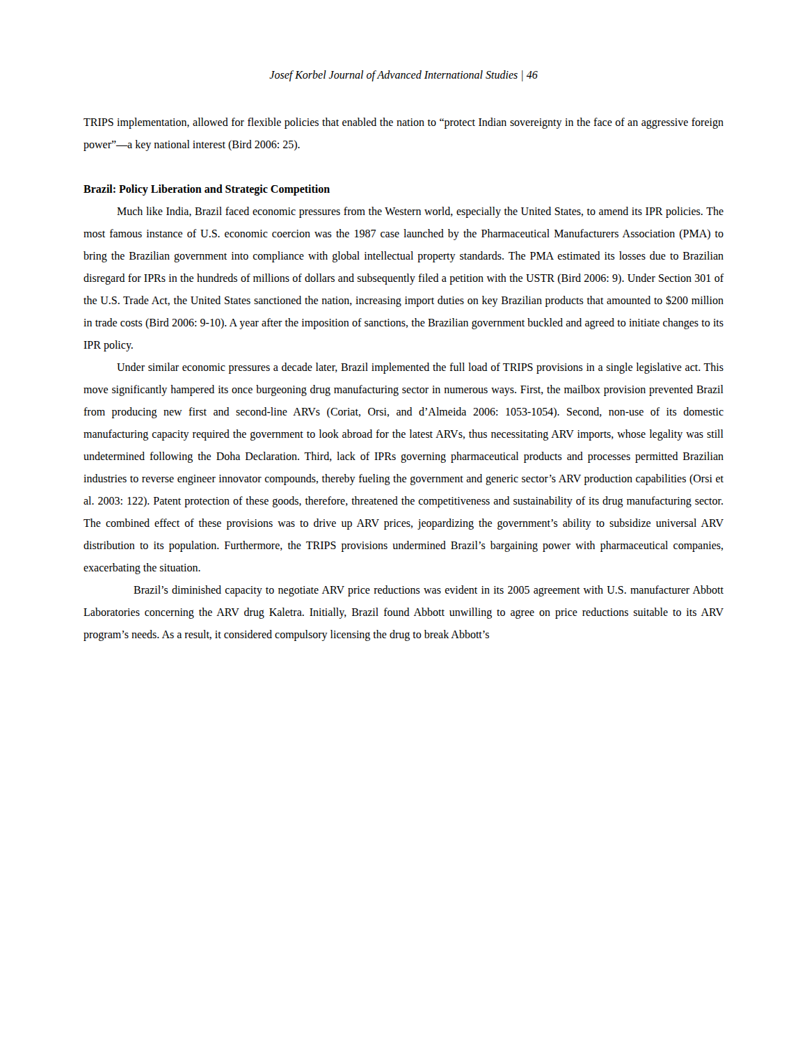Josef Korbel Journal of Advanced International Studies | 46
TRIPS implementation, allowed for flexible policies that enabled the nation to “protect Indian sovereignty in the face of an aggressive foreign power”—a key national interest (Bird 2006: 25).
Brazil: Policy Liberation and Strategic Competition
Much like India, Brazil faced economic pressures from the Western world, especially the United States, to amend its IPR policies. The most famous instance of U.S. economic coercion was the 1987 case launched by the Pharmaceutical Manufacturers Association (PMA) to bring the Brazilian government into compliance with global intellectual property standards. The PMA estimated its losses due to Brazilian disregard for IPRs in the hundreds of millions of dollars and subsequently filed a petition with the USTR (Bird 2006: 9). Under Section 301 of the U.S. Trade Act, the United States sanctioned the nation, increasing import duties on key Brazilian products that amounted to $200 million in trade costs (Bird 2006: 9-10). A year after the imposition of sanctions, the Brazilian government buckled and agreed to initiate changes to its IPR policy.
Under similar economic pressures a decade later, Brazil implemented the full load of TRIPS provisions in a single legislative act. This move significantly hampered its once burgeoning drug manufacturing sector in numerous ways. First, the mailbox provision prevented Brazil from producing new first and second-line ARVs (Coriat, Orsi, and d’Almeida 2006: 1053-1054). Second, non-use of its domestic manufacturing capacity required the government to look abroad for the latest ARVs, thus necessitating ARV imports, whose legality was still undetermined following the Doha Declaration. Third, lack of IPRs governing pharmaceutical products and processes permitted Brazilian industries to reverse engineer innovator compounds, thereby fueling the government and generic sector’s ARV production capabilities (Orsi et al. 2003: 122). Patent protection of these goods, therefore, threatened the competitiveness and sustainability of its drug manufacturing sector. The combined effect of these provisions was to drive up ARV prices, jeopardizing the government’s ability to subsidize universal ARV distribution to its population. Furthermore, the TRIPS provisions undermined Brazil’s bargaining power with pharmaceutical companies, exacerbating the situation.
Brazil’s diminished capacity to negotiate ARV price reductions was evident in its 2005 agreement with U.S. manufacturer Abbott Laboratories concerning the ARV drug Kaletra. Initially, Brazil found Abbott unwilling to agree on price reductions suitable to its ARV program’s needs. As a result, it considered compulsory licensing the drug to break Abbott’s